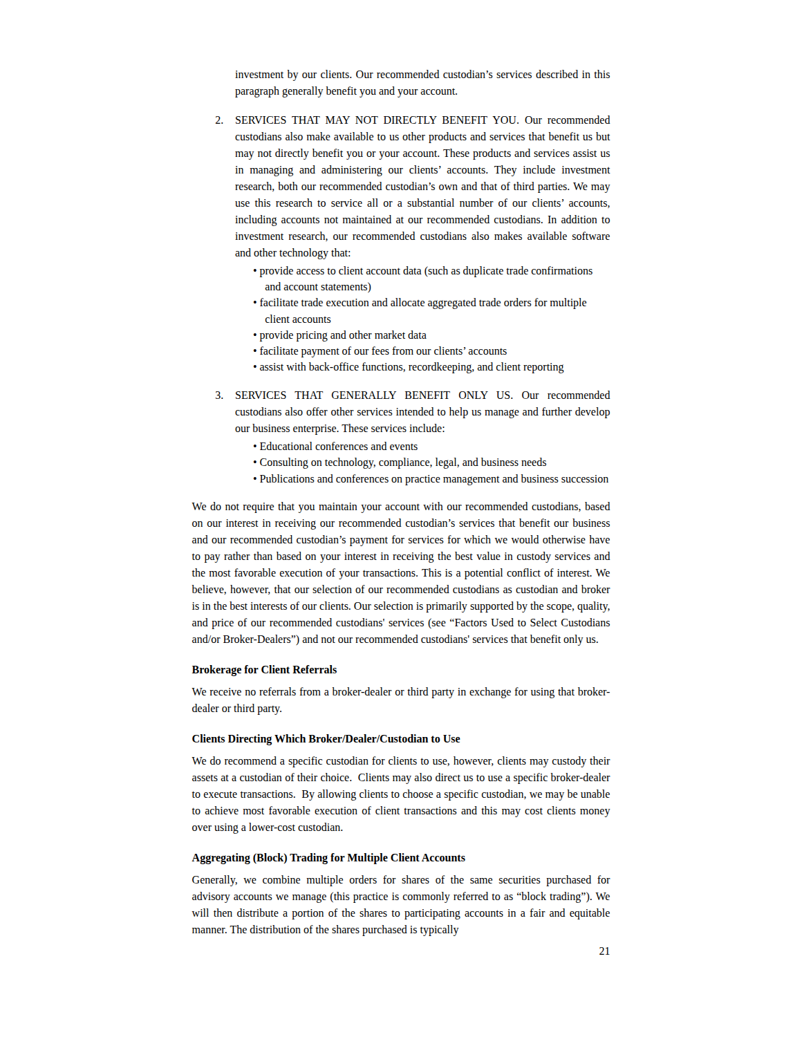investment by our clients. Our recommended custodian’s services described in this paragraph generally benefit you and your account.
2. SERVICES THAT MAY NOT DIRECTLY BENEFIT YOU. Our recommended custodians also make available to us other products and services that benefit us but may not directly benefit you or your account. These products and services assist us in managing and administering our clients’ accounts. They include investment research, both our recommended custodian’s own and that of third parties. We may use this research to service all or a substantial number of our clients’ accounts, including accounts not maintained at our recommended custodians. In addition to investment research, our recommended custodians also makes available software and other technology that:
provide access to client account data (such as duplicate trade confirmations and account statements)
facilitate trade execution and allocate aggregated trade orders for multiple client accounts
provide pricing and other market data
facilitate payment of our fees from our clients’ accounts
assist with back-office functions, recordkeeping, and client reporting
3. SERVICES THAT GENERALLY BENEFIT ONLY US. Our recommended custodians also offer other services intended to help us manage and further develop our business enterprise. These services include:
Educational conferences and events
Consulting on technology, compliance, legal, and business needs
Publications and conferences on practice management and business succession
We do not require that you maintain your account with our recommended custodians, based on our interest in receiving our recommended custodian’s services that benefit our business and our recommended custodian’s payment for services for which we would otherwise have to pay rather than based on your interest in receiving the best value in custody services and the most favorable execution of your transactions. This is a potential conflict of interest. We believe, however, that our selection of our recommended custodians as custodian and broker is in the best interests of our clients. Our selection is primarily supported by the scope, quality, and price of our recommended custodians' services (see “Factors Used to Select Custodians and/or Broker-Dealers”) and not our recommended custodians' services that benefit only us.
Brokerage for Client Referrals
We receive no referrals from a broker-dealer or third party in exchange for using that broker-dealer or third party.
Clients Directing Which Broker/Dealer/Custodian to Use
We do recommend a specific custodian for clients to use, however, clients may custody their assets at a custodian of their choice. Clients may also direct us to use a specific broker-dealer to execute transactions. By allowing clients to choose a specific custodian, we may be unable to achieve most favorable execution of client transactions and this may cost clients money over using a lower-cost custodian.
Aggregating (Block) Trading for Multiple Client Accounts
Generally, we combine multiple orders for shares of the same securities purchased for advisory accounts we manage (this practice is commonly referred to as “block trading”). We will then distribute a portion of the shares to participating accounts in a fair and equitable manner. The distribution of the shares purchased is typically
21